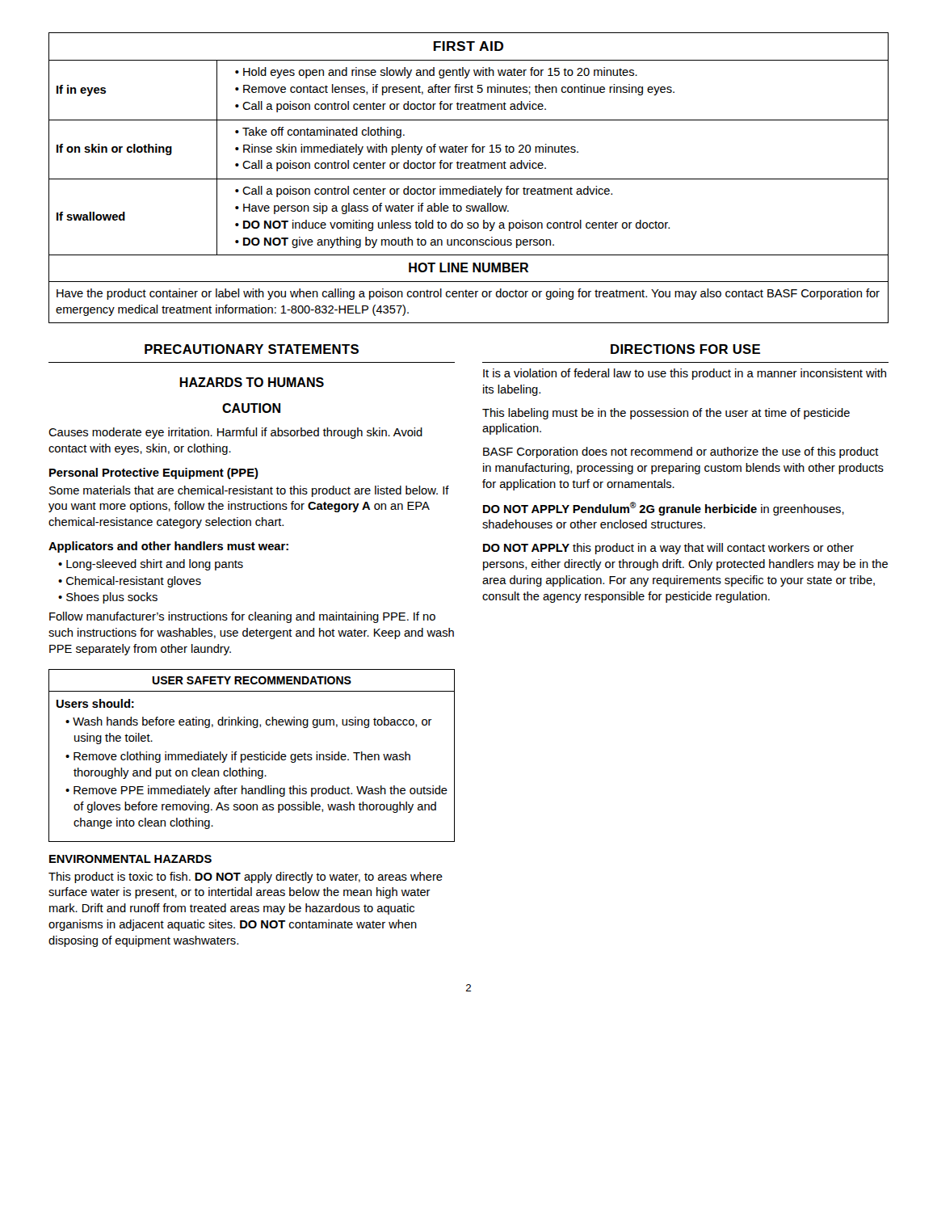| FIRST AID |
| --- |
| If in eyes | Hold eyes open and rinse slowly and gently with water for 15 to 20 minutes. Remove contact lenses, if present, after first 5 minutes; then continue rinsing eyes. Call a poison control center or doctor for treatment advice. |
| If on skin or clothing | Take off contaminated clothing. Rinse skin immediately with plenty of water for 15 to 20 minutes. Call a poison control center or doctor for treatment advice. |
| If swallowed | Call a poison control center or doctor immediately for treatment advice. Have person sip a glass of water if able to swallow. DO NOT induce vomiting unless told to do so by a poison control center or doctor. DO NOT give anything by mouth to an unconscious person. |
| HOT LINE NUMBER |
| Have the product container or label with you when calling a poison control center or doctor or going for treatment. You may also contact BASF Corporation for emergency medical treatment information: 1-800-832-HELP (4357). |
PRECAUTIONARY STATEMENTS
HAZARDS TO HUMANS
CAUTION
Causes moderate eye irritation. Harmful if absorbed through skin. Avoid contact with eyes, skin, or clothing.
Personal Protective Equipment (PPE)
Some materials that are chemical-resistant to this product are listed below. If you want more options, follow the instructions for Category A on an EPA chemical-resistance category selection chart.
Applicators and other handlers must wear:
Long-sleeved shirt and long pants
Chemical-resistant gloves
Shoes plus socks
Follow manufacturer’s instructions for cleaning and maintaining PPE. If no such instructions for washables, use detergent and hot water. Keep and wash PPE separately from other laundry.
USER SAFETY RECOMMENDATIONS
Users should:
Wash hands before eating, drinking, chewing gum, using tobacco, or using the toilet.
Remove clothing immediately if pesticide gets inside. Then wash thoroughly and put on clean clothing.
Remove PPE immediately after handling this product. Wash the outside of gloves before removing. As soon as possible, wash thoroughly and change into clean clothing.
ENVIRONMENTAL HAZARDS
This product is toxic to fish. DO NOT apply directly to water, to areas where surface water is present, or to intertidal areas below the mean high water mark. Drift and runoff from treated areas may be hazardous to aquatic organisms in adjacent aquatic sites. DO NOT contaminate water when disposing of equipment washwaters.
DIRECTIONS FOR USE
It is a violation of federal law to use this product in a manner inconsistent with its labeling.
This labeling must be in the possession of the user at time of pesticide application.
BASF Corporation does not recommend or authorize the use of this product in manufacturing, processing or preparing custom blends with other products for application to turf or ornamentals.
DO NOT APPLY Pendulum® 2G granule herbicide in greenhouses, shadehouses or other enclosed structures.
DO NOT APPLY this product in a way that will contact workers or other persons, either directly or through drift. Only protected handlers may be in the area during application. For any requirements specific to your state or tribe, consult the agency responsible for pesticide regulation.
2